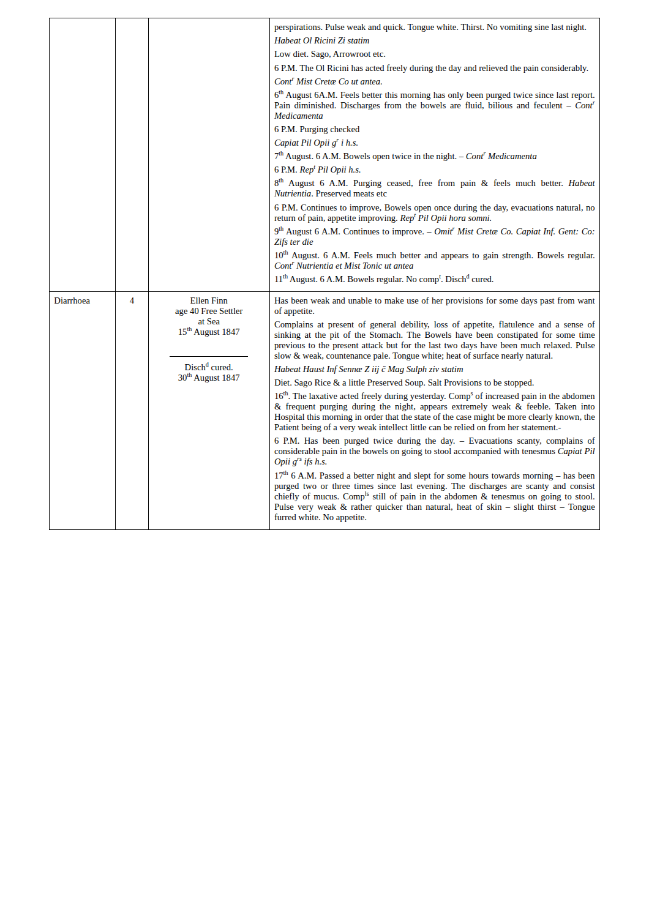| | | | perspirations. Pulse weak and quick. Tongue white. Thirst. No vomiting sine last night. Habeat Ol Ricini Zi statim Low diet. Sago, Arrowroot etc. 6 P.M. The Ol Ricini has acted freely during the day and relieved the pain considerably. Cont r Mist Cretæ Co ut antea. 6 th August 6A.M. Feels better this morning has only been purged twice since last report. Pain diminished. Discharges from the bowels are fluid, bilious and feculent – Cont r Medicamenta 6 P.M. Purging checked Capiat Pil Opii g r i h.s. 7 th August. 6 A.M. Bowels open twice in the night. – Cont r Medicamenta 6 P.M. Rep t Pil Opii h.s. 8 th August 6 A.M. Purging ceased, free from pain & feels much better. Habeat Nutrientia . Preserved meats etc 6 P.M. Continues to improve, Bowels open once during the day, evacuations natural, no return of pain, appetite improving. Rep t Pil Opii hora somni. 9 th August 6 A.M. Continues to improve. – Omit r Mist Cretæ Co. Capiat Inf. Gent: Co: Zifs ter die 10 th August. 6 A.M. Feels much better and appears to gain strength. Bowels regular. Cont r Nutrientia et Mist Tonic ut antea 11 th August. 6 A.M. Bowels regular. No comp t . Disch d cured. |
| Diarrhoea | 4 | Ellen Finn age 40 Free Settler at Sea 15 th August 1847 Disch d cured. 30 th August 1847 | Has been weak and unable to make use of her provisions for some days past from want of appetite. Complains at present of general debility, loss of appetite, flatulence and a sense of sinking at the pit of the Stomach. The Bowels have been constipated for some time previous to the present attack but for the last two days have been much relaxed. Pulse slow & weak, countenance pale. Tongue white; heat of surface nearly natural. Habeat Haust Inf Sennæ Z iij č Mag Sulph ziv statim Diet. Sago Rice & a little Preserved Soup. Salt Provisions to be stopped. 16 th . The laxative acted freely during yesterday. Comp s of increased pain in the abdomen & frequent purging during the night, appears extremely weak & feeble. Taken into Hospital this morning in order that the state of the case might be more clearly known, the Patient being of a very weak intellect little can be relied on from her statement.- 6 P.M. Has been purged twice during the day. – Evacuations scanty, complains of considerable pain in the bowels on going to stool accompanied with tenesmus Capiat Pil Opii g rs ifs h.s. 17 th 6 A.M. Passed a better night and slept for some hours towards morning – has been purged two or three times since last evening. The discharges are scanty and consist chiefly of mucus. Comp ls still of pain in the abdomen & tenesmus on going to stool. Pulse very weak & rather quicker than natural, heat of skin – slight thirst – Tongue furred white. No appetite. |